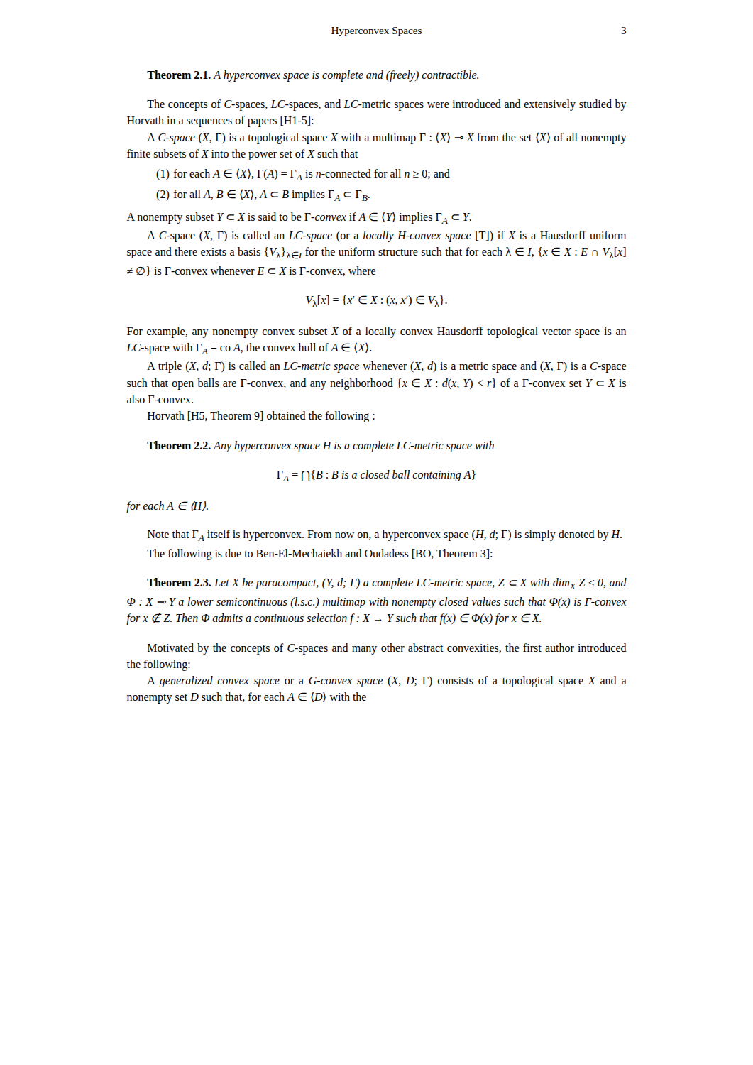Hyperconvex Spaces 3
Theorem 2.1. A hyperconvex space is complete and (freely) contractible.
The concepts of C-spaces, LC-spaces, and LC-metric spaces were introduced and extensively studied by Horvath in a sequences of papers [H1-5]:
A C-space (X, Γ) is a topological space X with a multimap Γ : ⟨X⟩ ⊸ X from the set ⟨X⟩ of all nonempty finite subsets of X into the power set of X such that
(1) for each A ∈ ⟨X⟩, Γ(A) = ΓA is n-connected for all n ≥ 0; and
(2) for all A, B ∈ ⟨X⟩, A ⊂ B implies ΓA ⊂ ΓB.
A nonempty subset Y ⊂ X is said to be Γ-convex if A ∈ ⟨Y⟩ implies ΓA ⊂ Y.
A C-space (X, Γ) is called an LC-space (or a locally H-convex space [T]) if X is a Hausdorff uniform space and there exists a basis {Vλ}λ∈I for the uniform structure such that for each λ ∈ I, {x ∈ X : E ∩ Vλ[x] ≠ ∅} is Γ-convex whenever E ⊂ X is Γ-convex, where
Vλ[x] = {x′ ∈ X : (x, x′) ∈ Vλ}.
For example, any nonempty convex subset X of a locally convex Hausdorff topological vector space is an LC-space with ΓA = co A, the convex hull of A ∈ ⟨X⟩.
A triple (X, d; Γ) is called an LC-metric space whenever (X, d) is a metric space and (X, Γ) is a C-space such that open balls are Γ-convex, and any neighborhood {x ∈ X : d(x, Y) < r} of a Γ-convex set Y ⊂ X is also Γ-convex.
Horvath [H5, Theorem 9] obtained the following :
Theorem 2.2. Any hyperconvex space H is a complete LC-metric space with
ΓA = ⋂{B : B is a closed ball containing A}
for each A ∈ ⟨H⟩.
Note that ΓA itself is hyperconvex. From now on, a hyperconvex space (H, d; Γ) is simply denoted by H.
The following is due to Ben-El-Mechaiekh and Oudadess [BO, Theorem 3]:
Theorem 2.3. Let X be paracompact, (Y, d; Γ) a complete LC-metric space, Z ⊂ X with dimX Z ≤ 0, and Φ : X ⊸ Y a lower semicontinuous (l.s.c.) multimap with nonempty closed values such that Φ(x) is Γ-convex for x ∉ Z. Then Φ admits a continuous selection f : X → Y such that f(x) ∈ Φ(x) for x ∈ X.
Motivated by the concepts of C-spaces and many other abstract convexities, the first author introduced the following:
A generalized convex space or a G-convex space (X, D; Γ) consists of a topological space X and a nonempty set D such that, for each A ∈ ⟨D⟩ with the